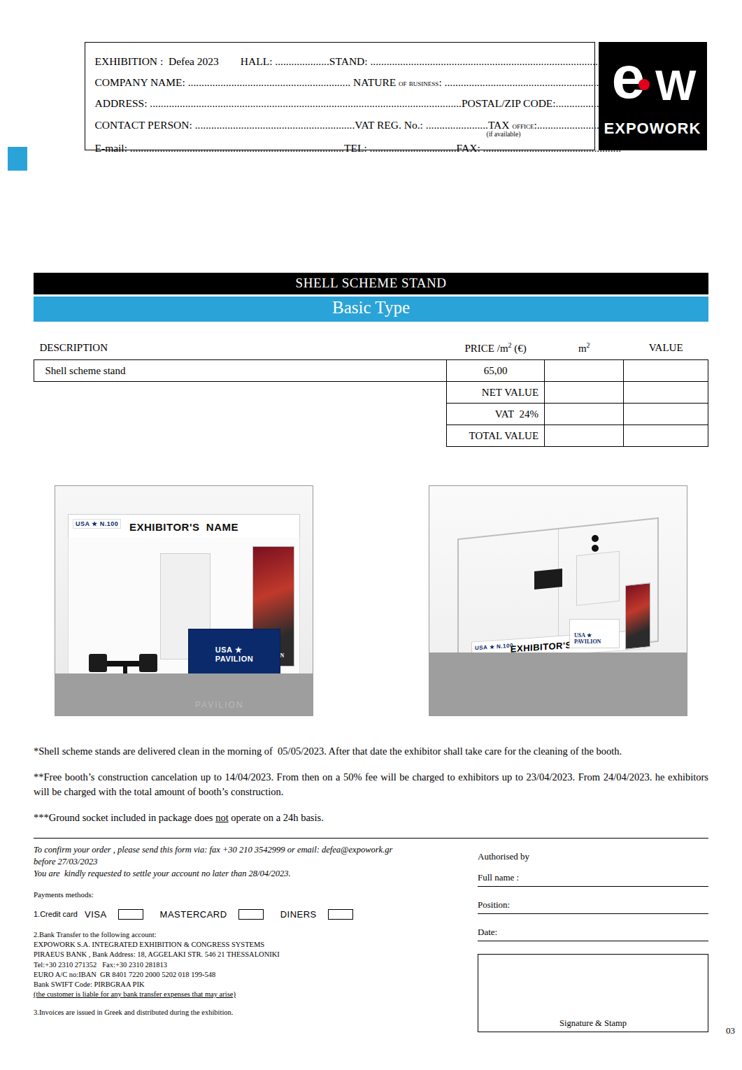EXHIBITION : Defea 2023 HALL: ....................STAND: ..........................................................................................
COMPANY NAME: ............................................................ NATURE of business: ...............................................................
ADDRESS: ...................................................................................................................POSTAL/ZIP CODE:...................................
CONTACT PERSON: ...........................................................VAT REG. No.: .......................TAX office:...................................
(if available)
E-mail: ...............................................................................TEL: ................................FAX: ...................................................
e W
EXPOWORK
SHELL SCHEME STAND
Basic Type
| DESCRIPTION | PRICE /m 2 (€) | m 2 | VALUE |
| --- | --- | --- | --- |
| Shell scheme stand | 65,00 | | |
| | NET VALUE | | |
| | VAT 24% | | |
| | TOTAL VALUE | | |
USA ★ N.100 EXHIBITOR'S NAME
USA ★
PAVILION
USA ★
PAVILION
PAVILION
USA ★ N.100 EXHIBITOR'S NAME
USA ★
PAVILION
*Shell scheme stands are delivered clean in the morning of 05/05/2023. After that date the exhibitor shall take care for the cleaning of the booth.
**Free booth’s construction cancelation up to 14/04/2023. From then on a 50% fee will be charged to exhibitors up to 23/04/2023. From 24/04/2023. he exhibitors will be charged with the total amount of booth’s construction.
***Ground socket included in package does not operate on a 24h basis.
To confirm your order , please send this form via: fax +30 210 3542999 or email: defea@expowork.gr
before 27/03/2023
You are kindly requested to settle your account no later than 28/04/2023.
Payments methods:
1.Credit card VISA MASTERCARD DINERS
2.Bank Transfer to the following account:
EXPOWORK S.A. INTEGRATED EXHIBITION & CONGRESS SYSTEMS
PIRAEUS BANK , Bank Address: 18, AGGELAKI STR. 546 21 THESSALONIKI
Tel:+30 2310 271352 Fax:+30 2310 281813
EURO A/C no:IBAN GR 8401 7220 2000 5202 018 199-548
Bank SWIFT Code: PIRBGRAA PIK
(the customer is liable for any bank transfer expenses that may arise)
3.Invoices are issued in Greek and distributed during the exhibition.
Authorised by
Full name :
Position:
Date:
Signature & Stamp
03